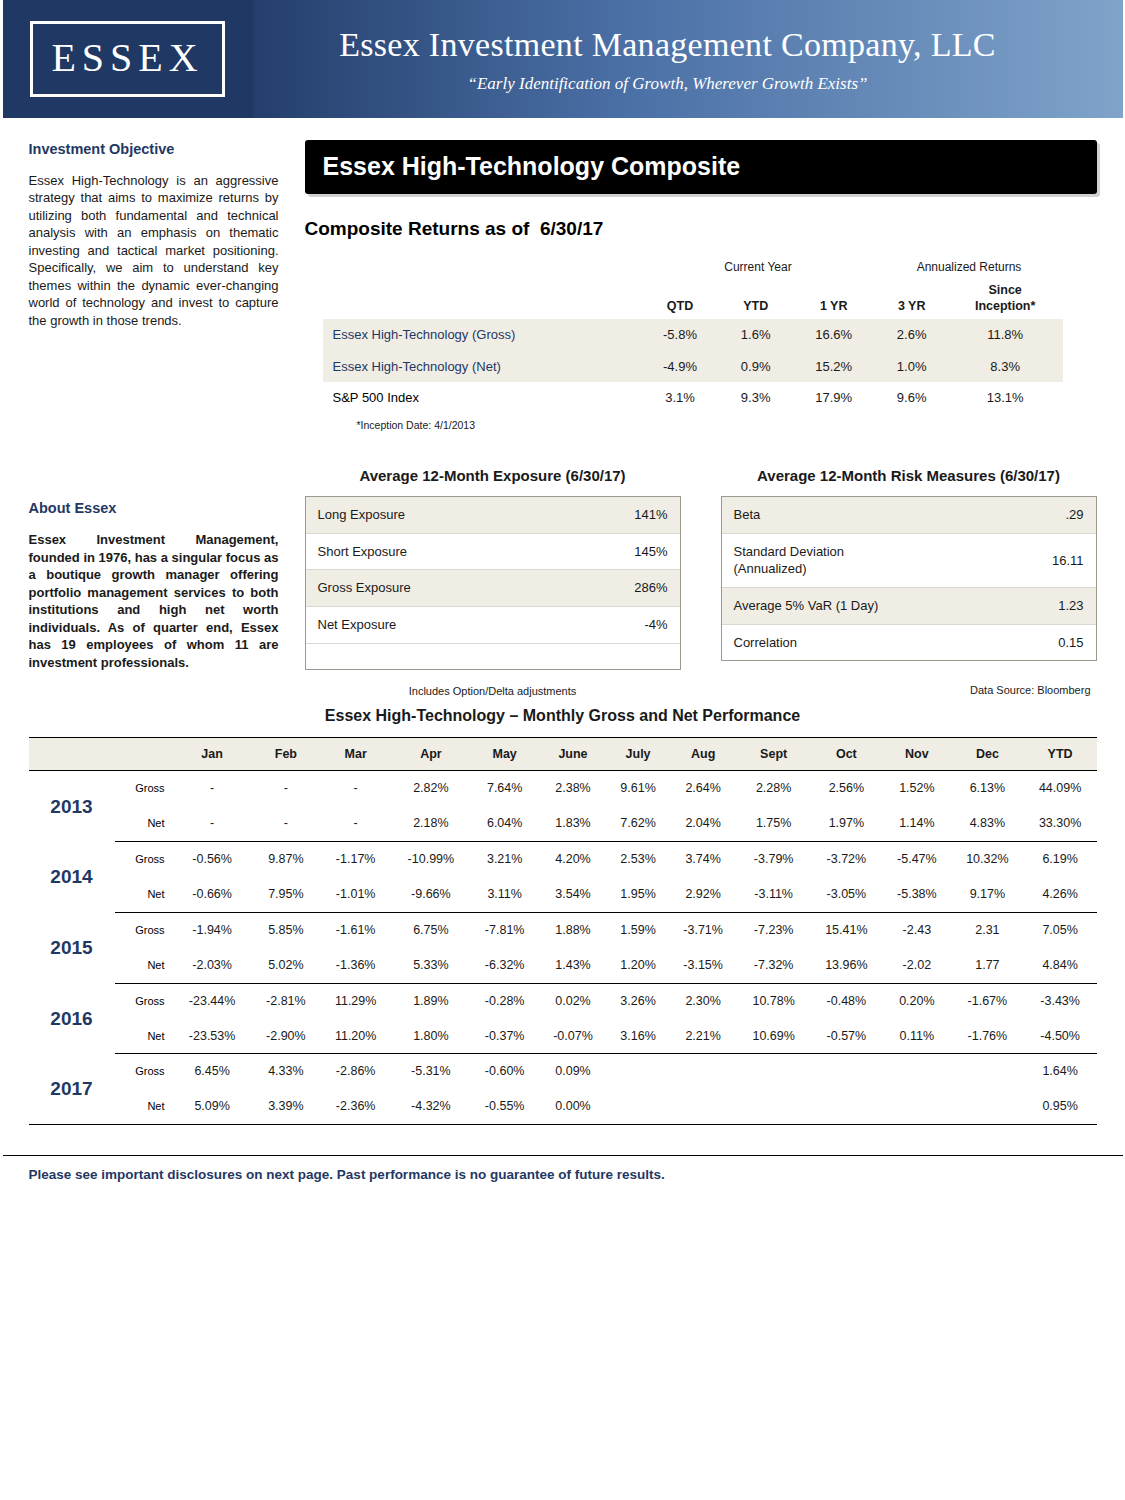ESSEX
Essex Investment Management Company, LLC
“Early Identification of Growth, Wherever Growth Exists”
Investment Objective
Essex High-Technology is an aggressive strategy that aims to maximize returns by utilizing both fundamental and technical analysis with an emphasis on thematic investing and tactical market positioning. Specifically, we aim to understand key themes within the dynamic ever-changing world of technology and invest to capture the growth in those trends.
About Essex
Essex Investment Management, founded in 1976, has a singular focus as a boutique growth manager offering portfolio management services to both institutions and high net worth individuals. As of quarter end, Essex has 19 employees of whom 11 are investment professionals.
Essex High-Technology Composite
Composite Returns as of 6/30/17
| | Current Year | Annualized Returns |
| --- | --- | --- |
| | QTD | YTD | 1 YR | 3 YR | Since Inception* |
| Essex High-Technology (Gross) | -5.8% | 1.6% | 16.6% | 2.6% | 11.8% |
| Essex High-Technology (Net) | -4.9% | 0.9% | 15.2% | 1.0% | 8.3% |
| S&P 500 Index | 3.1% | 9.3% | 17.9% | 9.6% | 13.1% |
*Inception Date: 4/1/2013
Average 12-Month Exposure (6/30/17)
| Long Exposure | 141% |
| Short Exposure | 145% |
| Gross Exposure | 286% |
| Net Exposure | -4% |
Includes Option/Delta adjustments
Average 12-Month Risk Measures (6/30/17)
| Beta | .29 |
| Standard Deviation (Annualized) | 16.11 |
| Average 5% VaR (1 Day) | 1.23 |
| Correlation | 0.15 |
Data Source: Bloomberg
Essex High-Technology – Monthly Gross and Net Performance
| | | Jan | Feb | Mar | Apr | May | June | July | Aug | Sept | Oct | Nov | Dec | YTD |
| --- | --- | --- | --- | --- | --- | --- | --- | --- | --- | --- | --- | --- | --- | --- |
| 2013 | Gross | - | - | - | 2.82% | 7.64% | 2.38% | 9.61% | 2.64% | 2.28% | 2.56% | 1.52% | 6.13% | 44.09% |
| Net | - | - | - | 2.18% | 6.04% | 1.83% | 7.62% | 2.04% | 1.75% | 1.97% | 1.14% | 4.83% | 33.30% |
| 2014 | Gross | -0.56% | 9.87% | -1.17% | -10.99% | 3.21% | 4.20% | 2.53% | 3.74% | -3.79% | -3.72% | -5.47% | 10.32% | 6.19% |
| Net | -0.66% | 7.95% | -1.01% | -9.66% | 3.11% | 3.54% | 1.95% | 2.92% | -3.11% | -3.05% | -5.38% | 9.17% | 4.26% |
| 2015 | Gross | -1.94% | 5.85% | -1.61% | 6.75% | -7.81% | 1.88% | 1.59% | -3.71% | -7.23% | 15.41% | -2.43 | 2.31 | 7.05% |
| Net | -2.03% | 5.02% | -1.36% | 5.33% | -6.32% | 1.43% | 1.20% | -3.15% | -7.32% | 13.96% | -2.02 | 1.77 | 4.84% |
| 2016 | Gross | -23.44% | -2.81% | 11.29% | 1.89% | -0.28% | 0.02% | 3.26% | 2.30% | 10.78% | -0.48% | 0.20% | -1.67% | -3.43% |
| Net | -23.53% | -2.90% | 11.20% | 1.80% | -0.37% | -0.07% | 3.16% | 2.21% | 10.69% | -0.57% | 0.11% | -1.76% | -4.50% |
| 2017 | Gross | 6.45% | 4.33% | -2.86% | -5.31% | -0.60% | 0.09% | | | | | | | 1.64% |
| Net | 5.09% | 3.39% | -2.36% | -4.32% | -0.55% | 0.00% | | | | | | | 0.95% |
Please see important disclosures on next page. Past performance is no guarantee of future results.